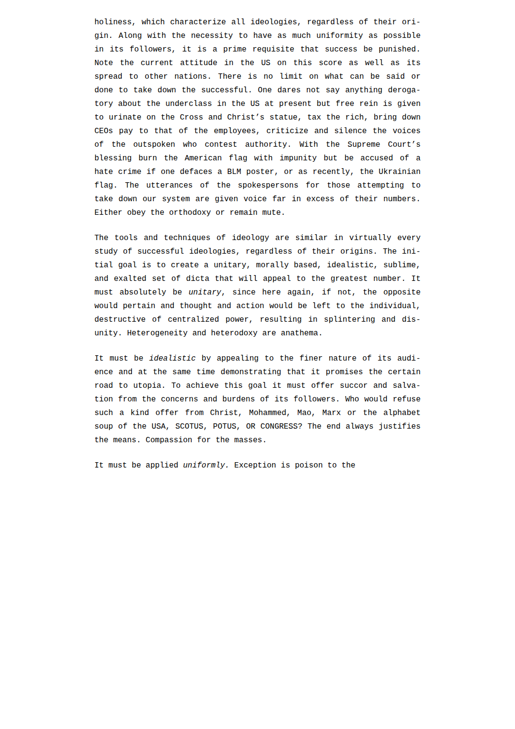holiness, which characterize all ideologies, regardless of their origin. Along with the necessity to have as much uniformity as possible in its followers, it is a prime requisite that success be punished. Note the current attitude in the US on this score as well as its spread to other nations. There is no limit on what can be said or done to take down the successful. One dares not say anything derogatory about the underclass in the US at present but free rein is given to urinate on the Cross and Christ’s statue, tax the rich, bring down CEOs pay to that of the employees, criticize and silence the voices of the outspoken who contest authority. With the Supreme Court’s blessing burn the American flag with impunity but be accused of a hate crime if one defaces a BLM poster, or as recently, the Ukrainian flag. The utterances of the spokespersons for those attempting to take down our system are given voice far in excess of their numbers. Either obey the orthodoxy or remain mute.
The tools and techniques of ideology are similar in virtually every study of successful ideologies, regardless of their origins. The initial goal is to create a unitary, morally based, idealistic, sublime, and exalted set of dicta that will appeal to the greatest number. It must absolutely be unitary, since here again, if not, the opposite would pertain and thought and action would be left to the individual, destructive of centralized power, resulting in splintering and disunity. Heterogeneity and heterodoxy are anathema.
It must be idealistic by appealing to the finer nature of its audience and at the same time demonstrating that it promises the certain road to utopia. To achieve this goal it must offer succor and salvation from the concerns and burdens of its followers. Who would refuse such a kind offer from Christ, Mohammed, Mao, Marx or the alphabet soup of the USA, SCOTUS, POTUS, OR CONGRESS? The end always justifies the means. Compassion for the masses.
It must be applied uniformly. Exception is poison to the